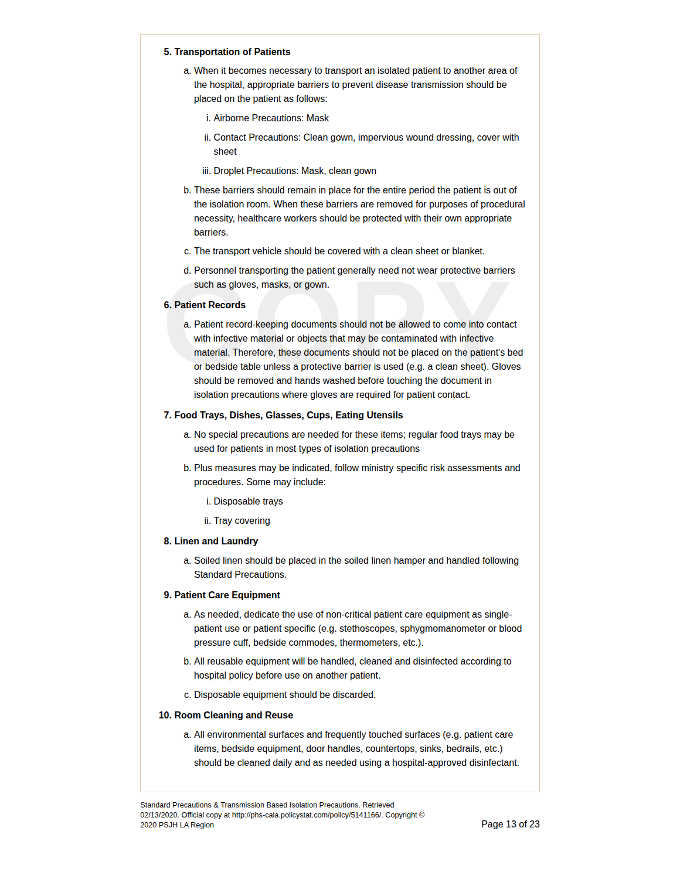COPY
Transportation of Patients
When it becomes necessary to transport an isolated patient to another area of the hospital, appropriate barriers to prevent disease transmission should be placed on the patient as follows:
Airborne Precautions: Mask
Contact Precautions: Clean gown, impervious wound dressing, cover with sheet
Droplet Precautions: Mask, clean gown
These barriers should remain in place for the entire period the patient is out of the isolation room. When these barriers are removed for purposes of procedural necessity, healthcare workers should be protected with their own appropriate barriers.
The transport vehicle should be covered with a clean sheet or blanket.
Personnel transporting the patient generally need not wear protective barriers such as gloves, masks, or gown.
Patient Records
Patient record-keeping documents should not be allowed to come into contact with infective material or objects that may be contaminated with infective material. Therefore, these documents should not be placed on the patient's bed or bedside table unless a protective barrier is used (e.g. a clean sheet). Gloves should be removed and hands washed before touching the document in isolation precautions where gloves are required for patient contact.
Food Trays, Dishes, Glasses, Cups, Eating Utensils
No special precautions are needed for these items; regular food trays may be used for patients in most types of isolation precautions
Plus measures may be indicated, follow ministry specific risk assessments and procedures. Some may include:
Disposable trays
Tray covering
Linen and Laundry
Soiled linen should be placed in the soiled linen hamper and handled following Standard Precautions.
Patient Care Equipment
As needed, dedicate the use of non-critical patient care equipment as single-patient use or patient specific (e.g. stethoscopes, sphygmomanometer or blood pressure cuff, bedside commodes, thermometers, etc.).
All reusable equipment will be handled, cleaned and disinfected according to hospital policy before use on another patient.
Disposable equipment should be discarded.
Room Cleaning and Reuse
All environmental surfaces and frequently touched surfaces (e.g. patient care items, bedside equipment, door handles, countertops, sinks, bedrails, etc.) should be cleaned daily and as needed using a hospital-approved disinfectant.
Standard Precautions & Transmission Based Isolation Precautions. Retrieved 02/13/2020. Official copy at http://phs-cala.policystat.com/policy/5141166/. Copyright © 2020 PSJH LA Region
Page 13 of 23